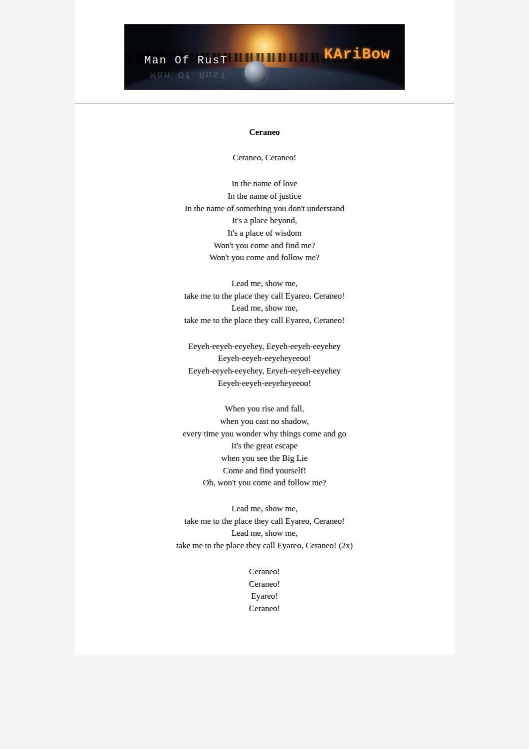Man Of RusT Man Of RusT KAriBow
Ceraneo
Ceraneo, Ceraneo!
In the name of love
In the name of justice
In the name of something you don't understand
It's a place beyond,
It's a place of wisdom
Won't you come and find me?
Won't you come and follow me?
Lead me, show me,
take me to the place they call Eyareo, Ceraneo!
Lead me, show me,
take me to the place they call Eyareo, Ceraneo!
Eeyeh-eeyeh-eeyehey, Eeyeh-eeyeh-eeyehey
Eeyeh-eeyeh-eeyeheyeeoo!
Eeyeh-eeyeh-eeyehey, Eeyeh-eeyeh-eeyehey
Eeyeh-eeyeh-eeyeheyeeoo!
When you rise and fall,
when you cast no shadow,
every time you wonder why things come and go
It's the great escape
when you see the Big Lie
Come and find yourself!
Oh, won't you come and follow me?
Lead me, show me,
take me to the place they call Eyareo, Ceraneo!
Lead me, show me,
take me to the place they call Eyareo, Ceraneo! (2x)
Ceraneo!
Ceraneo!
Eyareo!
Ceraneo!